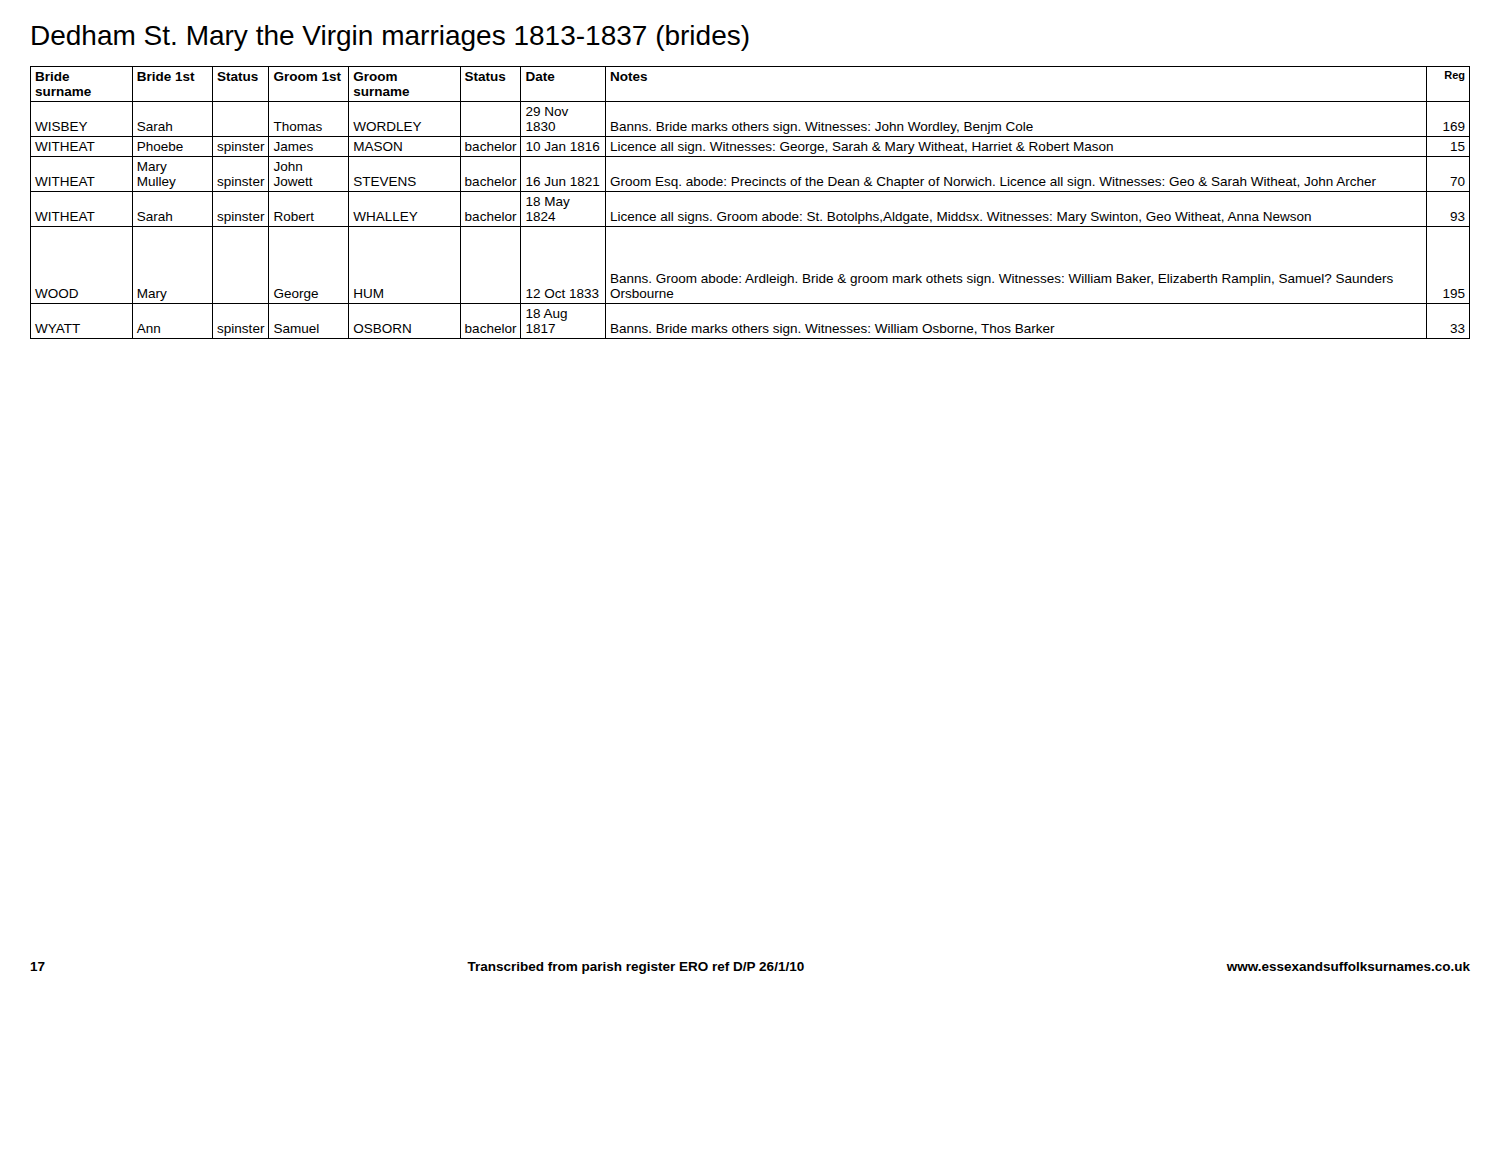Dedham St. Mary the Virgin marriages 1813-1837 (brides)
| Bride surname | Bride 1st | Status | Groom 1st | Groom surname | Status | Date | Notes | Reg |
| --- | --- | --- | --- | --- | --- | --- | --- | --- |
| WISBEY | Sarah | | Thomas | WORDLEY | | 29 Nov 1830 | Banns. Bride marks others sign. Witnesses: John Wordley, Benjm Cole | 169 |
| WITHEAT | Phoebe | spinster | James | MASON | bachelor | 10 Jan 1816 | Licence all sign. Witnesses: George, Sarah & Mary Witheat, Harriet & Robert Mason | 15 |
| WITHEAT | Mary Mulley | spinster | John Jowett | STEVENS | bachelor | 16 Jun 1821 | Groom Esq. abode: Precincts of the Dean & Chapter of Norwich. Licence all sign. Witnesses: Geo & Sarah Witheat, John Archer | 70 |
| WITHEAT | Sarah | spinster | Robert | WHALLEY | bachelor | 18 May 1824 | Licence all signs. Groom abode: St. Botolphs,Aldgate, Middsx. Witnesses: Mary Swinton, Geo Witheat, Anna Newson | 93 |
| WOOD | Mary | | George | HUM | | 12 Oct 1833 | Banns. Groom abode: Ardleigh. Bride & groom mark othets sign. Witnesses: William Baker, Elizaberth Ramplin, Samuel? Saunders Orsbourne | 195 |
| WYATT | Ann | spinster | Samuel | OSBORN | bachelor | 18 Aug 1817 | Banns. Bride marks others sign. Witnesses: William Osborne, Thos Barker | 33 |
17
Transcribed from parish register ERO ref D/P 26/1/10
www.essexandsuffolksurnames.co.uk